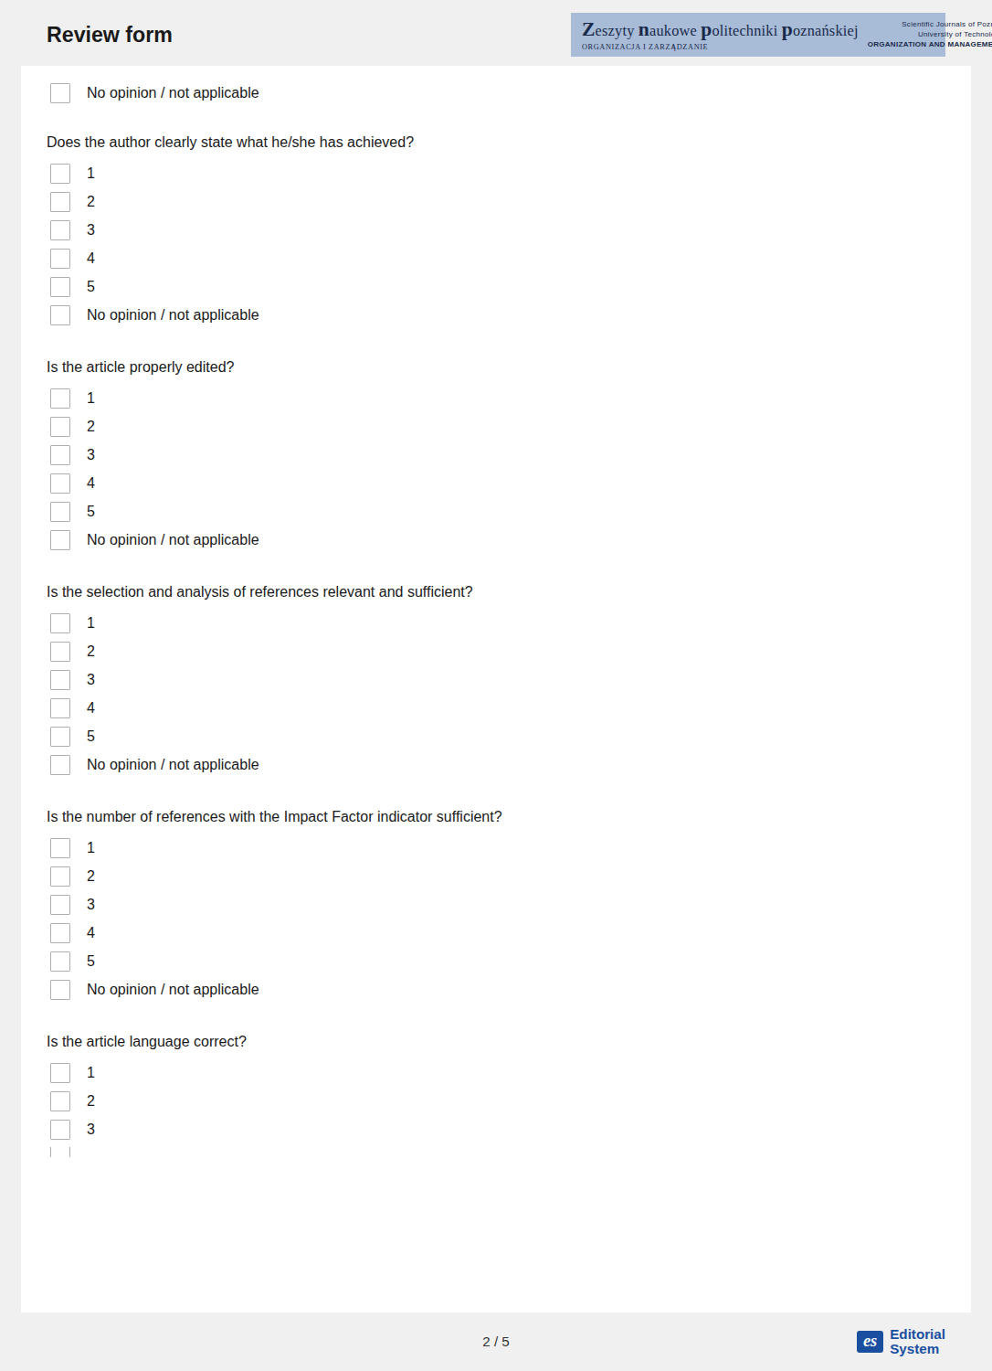Review form
Zeszyty naukowe politechniki poznańskiej
ORGANIZACJA I ZARZĄDZANIE
Scientific Journals of Poznan
University of Technology
ORGANIZATION AND MANAGEMENT
No opinion / not applicable
Does the author clearly state what he/she has achieved?
1
2
3
4
5
No opinion / not applicable
Is the article properly edited?
1
2
3
4
5
No opinion / not applicable
Is the selection and analysis of references relevant and sufficient?
1
2
3
4
5
No opinion / not applicable
Is the number of references with the Impact Factor indicator sufficient?
1
2
3
4
5
No opinion / not applicable
Is the article language correct?
1
2
3
2 / 5
es Editorial
System